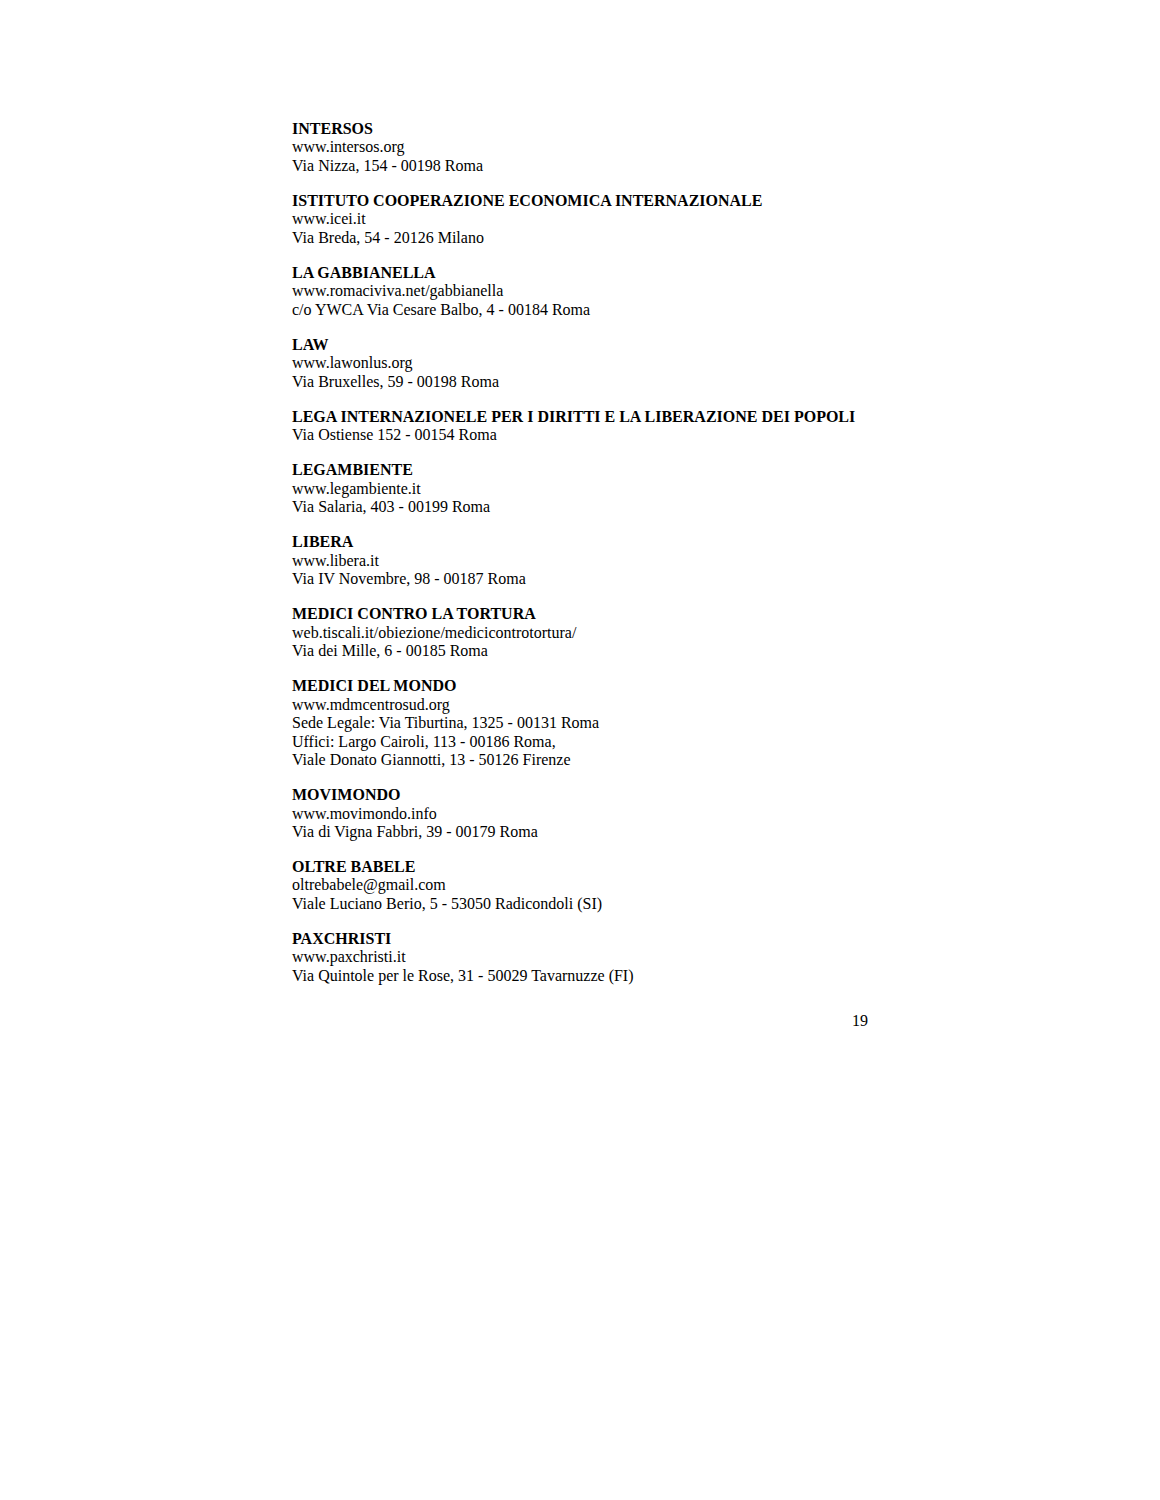INTERSOS
www.intersos.org
Via Nizza, 154 - 00198 Roma
ISTITUTO COOPERAZIONE ECONOMICA INTERNAZIONALE
www.icei.it
Via Breda, 54 - 20126 Milano
LA GABBIANELLA
www.romaciviva.net/gabbianella
c/o YWCA Via Cesare Balbo, 4 - 00184 Roma
LAW
www.lawonlus.org
Via Bruxelles, 59 - 00198 Roma
LEGA INTERNAZIONELE PER I DIRITTI E LA LIBERAZIONE DEI POPOLI
Via Ostiense 152 - 00154 Roma
LEGAMBIENTE
www.legambiente.it
Via Salaria, 403 - 00199 Roma
LIBERA
www.libera.it
Via IV Novembre, 98 - 00187 Roma
MEDICI CONTRO LA TORTURA
web.tiscali.it/obiezione/medicicontrotortura/
Via dei Mille, 6 - 00185 Roma
MEDICI DEL MONDO
www.mdmcentrosud.org
Sede Legale: Via Tiburtina, 1325 - 00131 Roma
Uffici: Largo Cairoli, 113 - 00186 Roma,
Viale Donato Giannotti, 13 - 50126 Firenze
MOVIMONDO
www.movimondo.info
Via di Vigna Fabbri, 39 - 00179 Roma
OLTRE BABELE
oltrebabele@gmail.com
Viale Luciano Berio, 5 - 53050 Radicondoli (SI)
PAXCHRISTI
www.paxchristi.it
Via Quintole per le Rose, 31 - 50029 Tavarnuzze (FI)
19